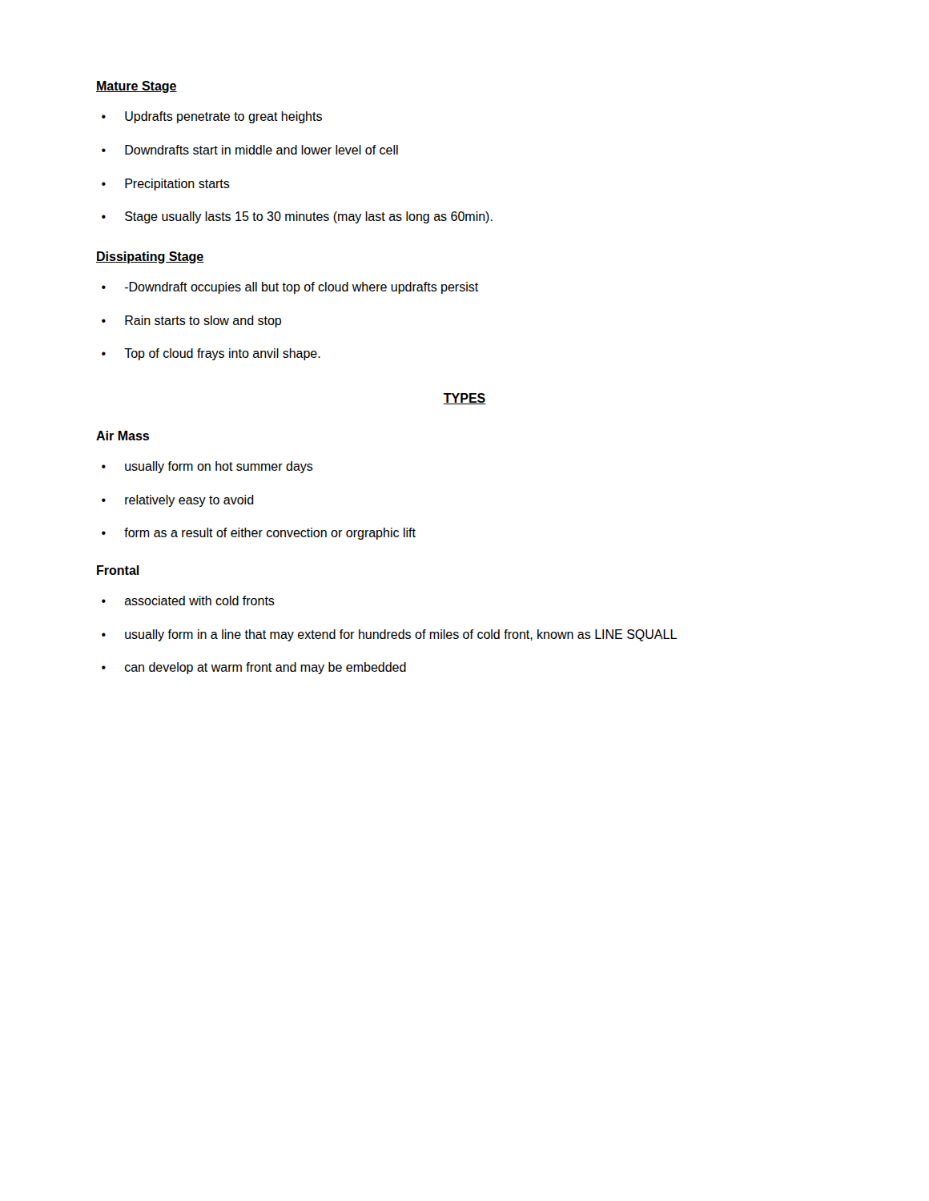Mature Stage
Updrafts penetrate to great heights
Downdrafts start in middle and lower level of cell
Precipitation starts
Stage usually lasts 15 to 30 minutes (may last as long as 60min).
Dissipating Stage
-Downdraft occupies all but top of cloud where updrafts persist
Rain starts to slow and stop
Top of cloud frays into anvil shape.
TYPES
Air Mass
usually form on hot summer days
relatively easy to avoid
form as a result of either convection or orgraphic lift
Frontal
associated with cold fronts
usually form in a line that may extend for hundreds of miles of cold front, known as LINE SQUALL
can develop at warm front and may be embedded